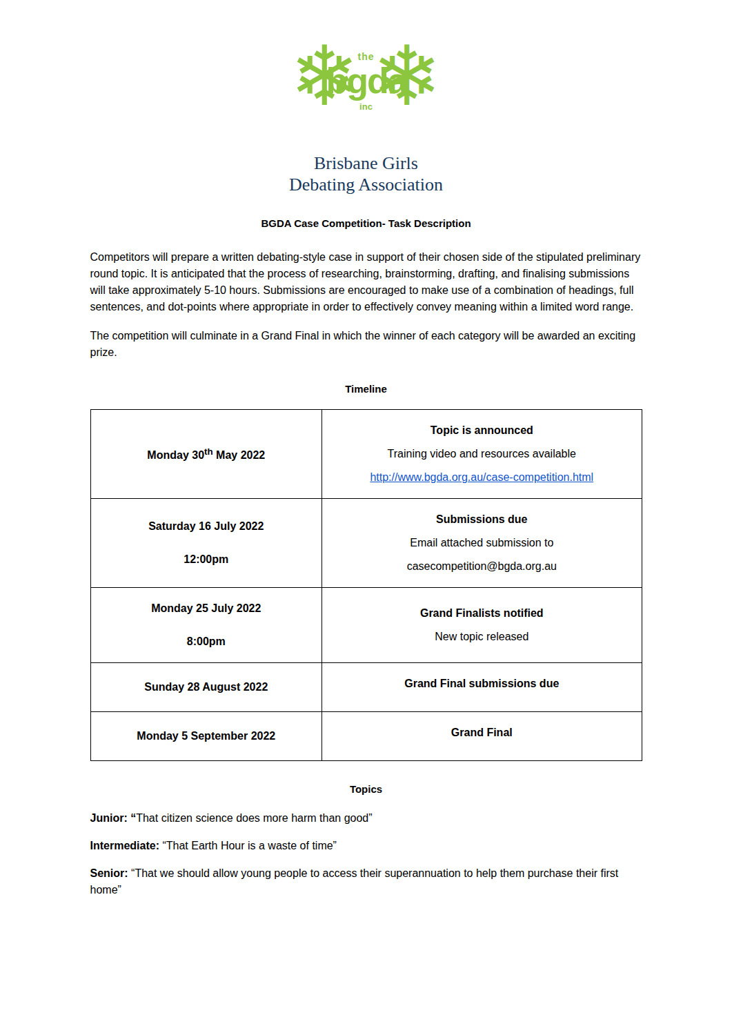❄ ❄ the bgda inc
Brisbane Girls
Debating Association
BGDA Case Competition- Task Description
Competitors will prepare a written debating-style case in support of their chosen side of the stipulated preliminary round topic. It is anticipated that the process of researching, brainstorming, drafting, and finalising submissions will take approximately 5-10 hours. Submissions are encouraged to make use of a combination of headings, full sentences, and dot-points where appropriate in order to effectively convey meaning within a limited word range.
The competition will culminate in a Grand Final in which the winner of each category will be awarded an exciting prize.
Timeline
| Monday 30 th May 2022 | Topic is announced Training video and resources available http://www.bgda.org.au/case-competition.html |
| Saturday 16 July 2022 12:00pm | Submissions due Email attached submission to casecompetition@bgda.org.au |
| Monday 25 July 2022 8:00pm | Grand Finalists notified New topic released |
| Sunday 28 August 2022 | Grand Final submissions due |
| Monday 5 September 2022 | Grand Final |
Topics
Junior: “That citizen science does more harm than good”
Intermediate: “That Earth Hour is a waste of time”
Senior: “That we should allow young people to access their superannuation to help them purchase their first home”